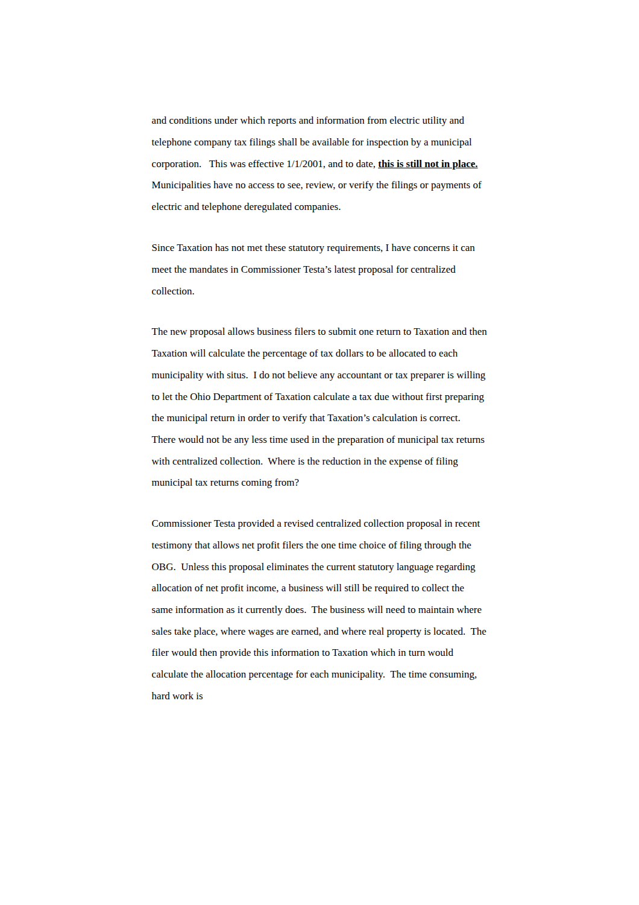and conditions under which reports and information from electric utility and telephone company tax filings shall be available for inspection by a municipal corporation. This was effective 1/1/2001, and to date, this is still not in place. Municipalities have no access to see, review, or verify the filings or payments of electric and telephone deregulated companies.
Since Taxation has not met these statutory requirements, I have concerns it can meet the mandates in Commissioner Testa’s latest proposal for centralized collection.
The new proposal allows business filers to submit one return to Taxation and then Taxation will calculate the percentage of tax dollars to be allocated to each municipality with situs. I do not believe any accountant or tax preparer is willing to let the Ohio Department of Taxation calculate a tax due without first preparing the municipal return in order to verify that Taxation’s calculation is correct. There would not be any less time used in the preparation of municipal tax returns with centralized collection. Where is the reduction in the expense of filing municipal tax returns coming from?
Commissioner Testa provided a revised centralized collection proposal in recent testimony that allows net profit filers the one time choice of filing through the OBG. Unless this proposal eliminates the current statutory language regarding allocation of net profit income, a business will still be required to collect the same information as it currently does. The business will need to maintain where sales take place, where wages are earned, and where real property is located. The filer would then provide this information to Taxation which in turn would calculate the allocation percentage for each municipality. The time consuming, hard work is